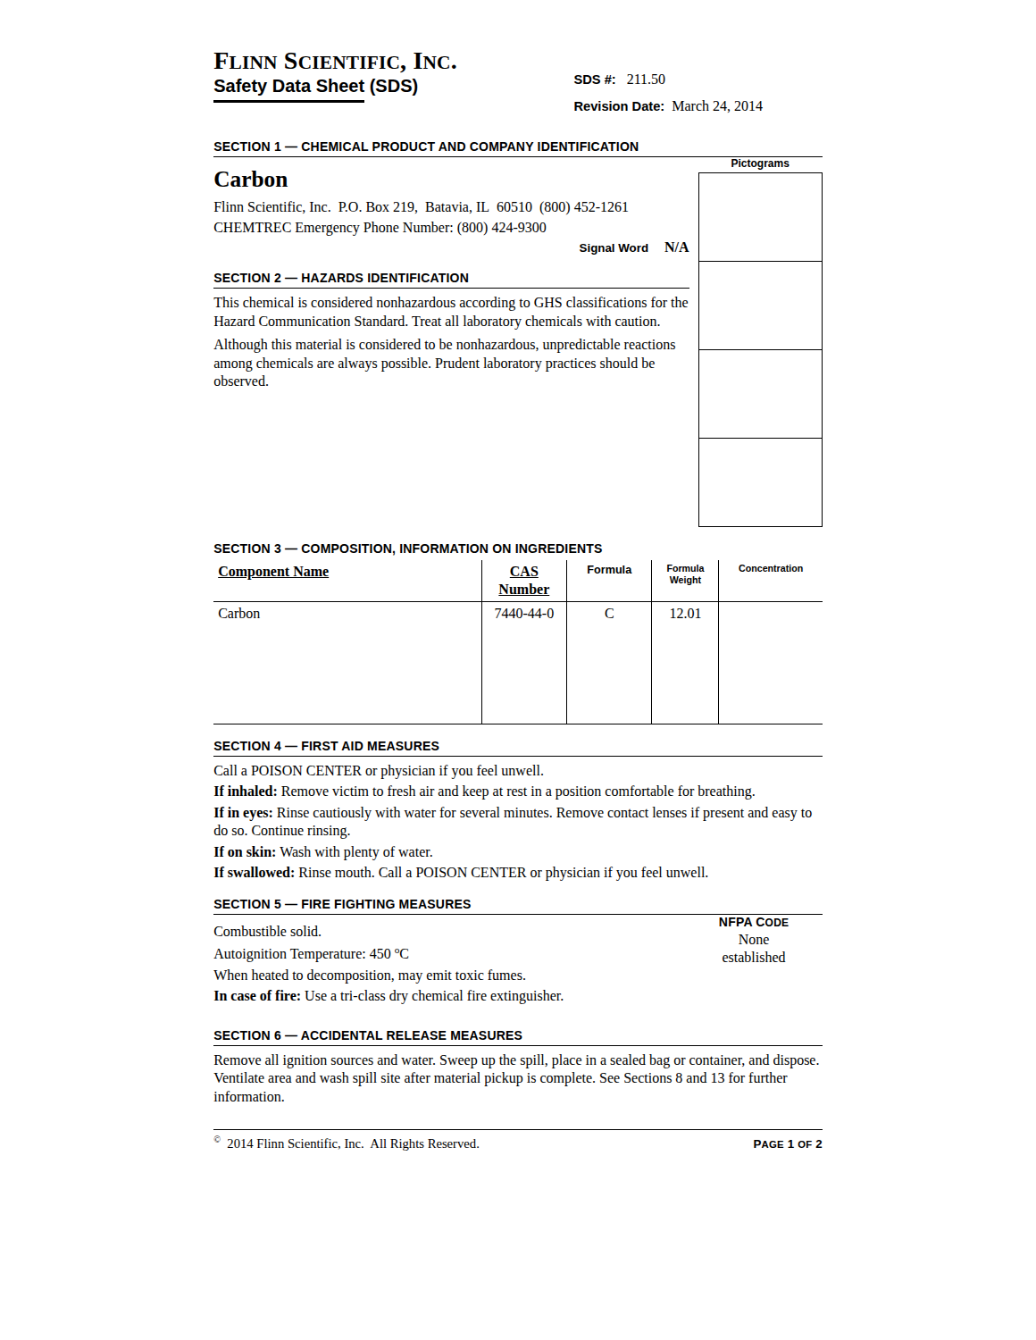FLINN SCIENTIFIC, INC.
Safety Data Sheet (SDS)
SDS #: 211.50
Revision Date: March 24, 2014
SECTION 1 — CHEMICAL PRODUCT AND COMPANY IDENTIFICATION
Carbon
Flinn Scientific, Inc. P.O. Box 219, Batavia, IL 60510 (800) 452-1261
CHEMTREC Emergency Phone Number: (800) 424-9300
Signal Word N/A
SECTION 2 — HAZARDS IDENTIFICATION
This chemical is considered nonhazardous according to GHS classifications for the Hazard Communication Standard. Treat all laboratory chemicals with caution.
Although this material is considered to be nonhazardous, unpredictable reactions among chemicals are always possible. Prudent laboratory practices should be observed.
Pictograms
SECTION 3 — COMPOSITION, INFORMATION ON INGREDIENTS
| Component Name | CAS Number | Formula | Formula Weight | Concentration |
| --- | --- | --- | --- | --- |
| Carbon | 7440-44-0 | C | 12.01 | |
SECTION 4 — FIRST AID MEASURES
Call a POISON CENTER or physician if you feel unwell.
If inhaled: Remove victim to fresh air and keep at rest in a position comfortable for breathing.
If in eyes: Rinse cautiously with water for several minutes. Remove contact lenses if present and easy to do so. Continue rinsing.
If on skin: Wash with plenty of water.
If swallowed: Rinse mouth. Call a POISON CENTER or physician if you feel unwell.
SECTION 5 — FIRE FIGHTING MEASURES
Combustible solid.
Autoignition Temperature: 450 oC
When heated to decomposition, may emit toxic fumes.
In case of fire: Use a tri-class dry chemical fire extinguisher.
NFPA CODE
None
established
SECTION 6 — ACCIDENTAL RELEASE MEASURES
Remove all ignition sources and water. Sweep up the spill, place in a sealed bag or container, and dispose. Ventilate area and wash spill site after material pickup is complete. See Sections 8 and 13 for further information.
© 2014 Flinn Scientific, Inc. All Rights Reserved.
PAGE 1 OF 2